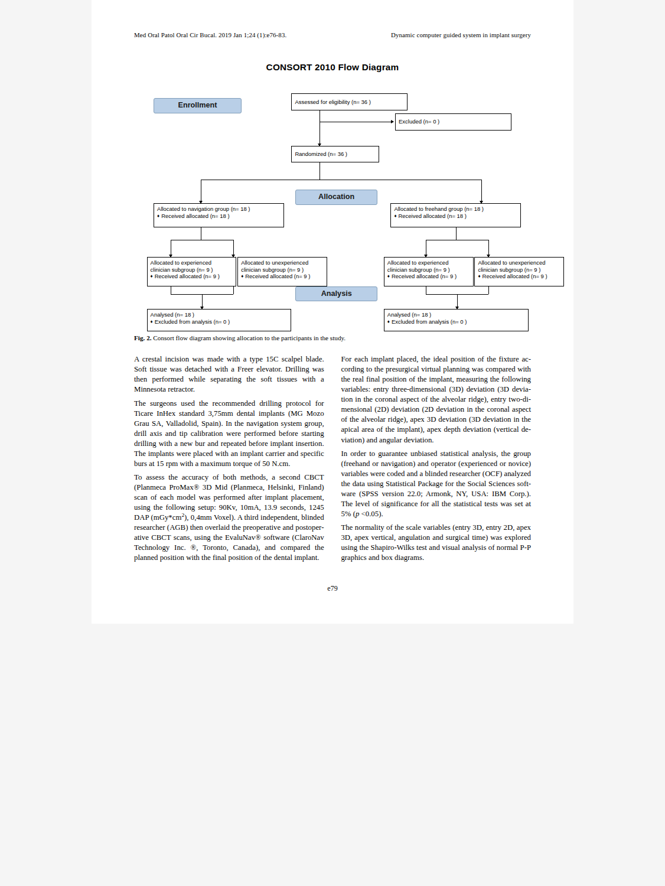Med Oral Patol Oral Cir Bucal. 2019 Jan 1;24 (1):e76-83.
Dynamic computer guided system in implant surgery
CONSORT 2010 Flow Diagram
Enrollment
Assessed for eligibility (n= 36 )
Excluded (n= 0 )
Randomized (n= 36 )
Allocation
Allocated to navigation group (n= 18 ) Received allocated (n= 18 )
Allocated to freehand group (n= 18 ) Received allocated (n= 18 )
Allocated to experienced clinician subgroup (n= 9 ) Received allocated (n= 9 )
Allocated to unexperienced clinician subgroup (n= 9 ) Received allocated (n= 9 )
Allocated to experienced clinician subgroup (n= 9 ) Received allocated (n= 9 )
Allocated to unexperienced clinician subgroup (n= 9 ) Received allocated (n= 9 )
Analysis
Analysed (n= 18 ) Excluded from analysis (n= 0 )
Analysed (n= 18 ) Excluded from analysis (n= 0 )
Fig. 2. Consort flow diagram showing allocation to the participants in the study.
A crestal incision was made with a type 15C scalpel blade. Soft tissue was detached with a Freer elevator. Drilling was then performed while separating the soft tissues with a Minnesota retractor.
The surgeons used the recommended drilling protocol for Ticare InHex standard 3,75mm dental implants (MG Mozo Grau SA, Valladolid, Spain). In the navigation system group, drill axis and tip calibration were performed before starting drilling with a new bur and repeated before implant insertion. The implants were placed with an implant carrier and specific burs at 15 rpm with a maximum torque of 50 N.cm.
To assess the accuracy of both methods, a second CBCT (Planmeca ProMax® 3D Mid (Planmeca, Helsinki, Finland) scan of each model was performed after implant placement, using the following setup: 90Kv, 10mA, 13.9 seconds, 1245 DAP (mGy*cm2), 0,4mm Voxel). A third independent, blinded researcher (AGB) then overlaid the preoperative and postoperative CBCT scans, using the EvaluNav® software (ClaroNav Technology Inc. ®, Toronto, Canada), and compared the planned position with the final position of the dental implant.
For each implant placed, the ideal position of the fixture according to the presurgical virtual planning was compared with the real final position of the implant, measuring the following variables: entry three-dimensional (3D) deviation (3D deviation in the coronal aspect of the alveolar ridge), entry two-dimensional (2D) deviation (2D deviation in the coronal aspect of the alveolar ridge), apex 3D deviation (3D deviation in the apical area of the implant), apex depth deviation (vertical deviation) and angular deviation.
In order to guarantee unbiased statistical analysis, the group (freehand or navigation) and operator (experienced or novice) variables were coded and a blinded researcher (OCF) analyzed the data using Statistical Package for the Social Sciences software (SPSS version 22.0; Armonk, NY, USA: IBM Corp.). The level of significance for all the statistical tests was set at 5% (p <0.05).
The normality of the scale variables (entry 3D, entry 2D, apex 3D, apex vertical, angulation and surgical time) was explored using the Shapiro-Wilks test and visual analysis of normal P-P graphics and box diagrams.
e79